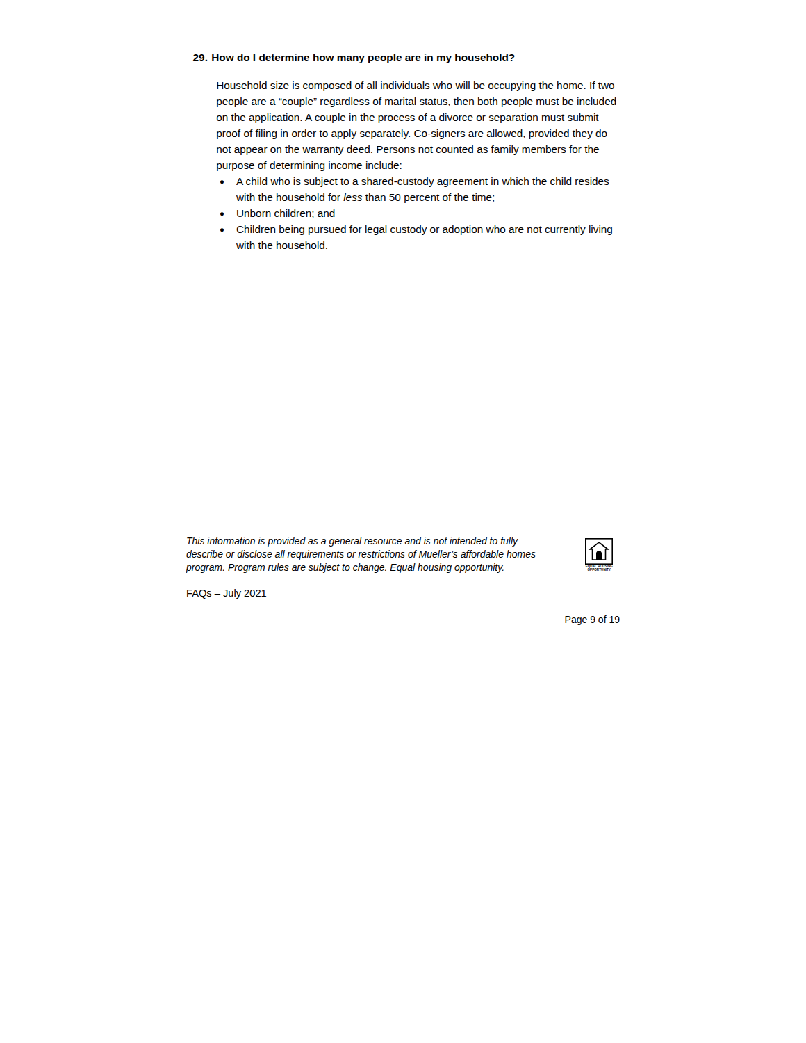29. How do I determine how many people are in my household?
Household size is composed of all individuals who will be occupying the home. If two people are a “couple” regardless of marital status, then both people must be included on the application. A couple in the process of a divorce or separation must submit proof of filing in order to apply separately. Co-signers are allowed, provided they do not appear on the warranty deed. Persons not counted as family members for the purpose of determining income include:
A child who is subject to a shared-custody agreement in which the child resides with the household for less than 50 percent of the time;
Unborn children; and
Children being pursued for legal custody or adoption who are not currently living with the household.
This information is provided as a general resource and is not intended to fully describe or disclose all requirements or restrictions of Mueller’s affordable homes program. Program rules are subject to change. Equal housing opportunity.
FAQs – July 2021
EQUAL HOUSING
OPPORTUNITY
Page 9 of 19